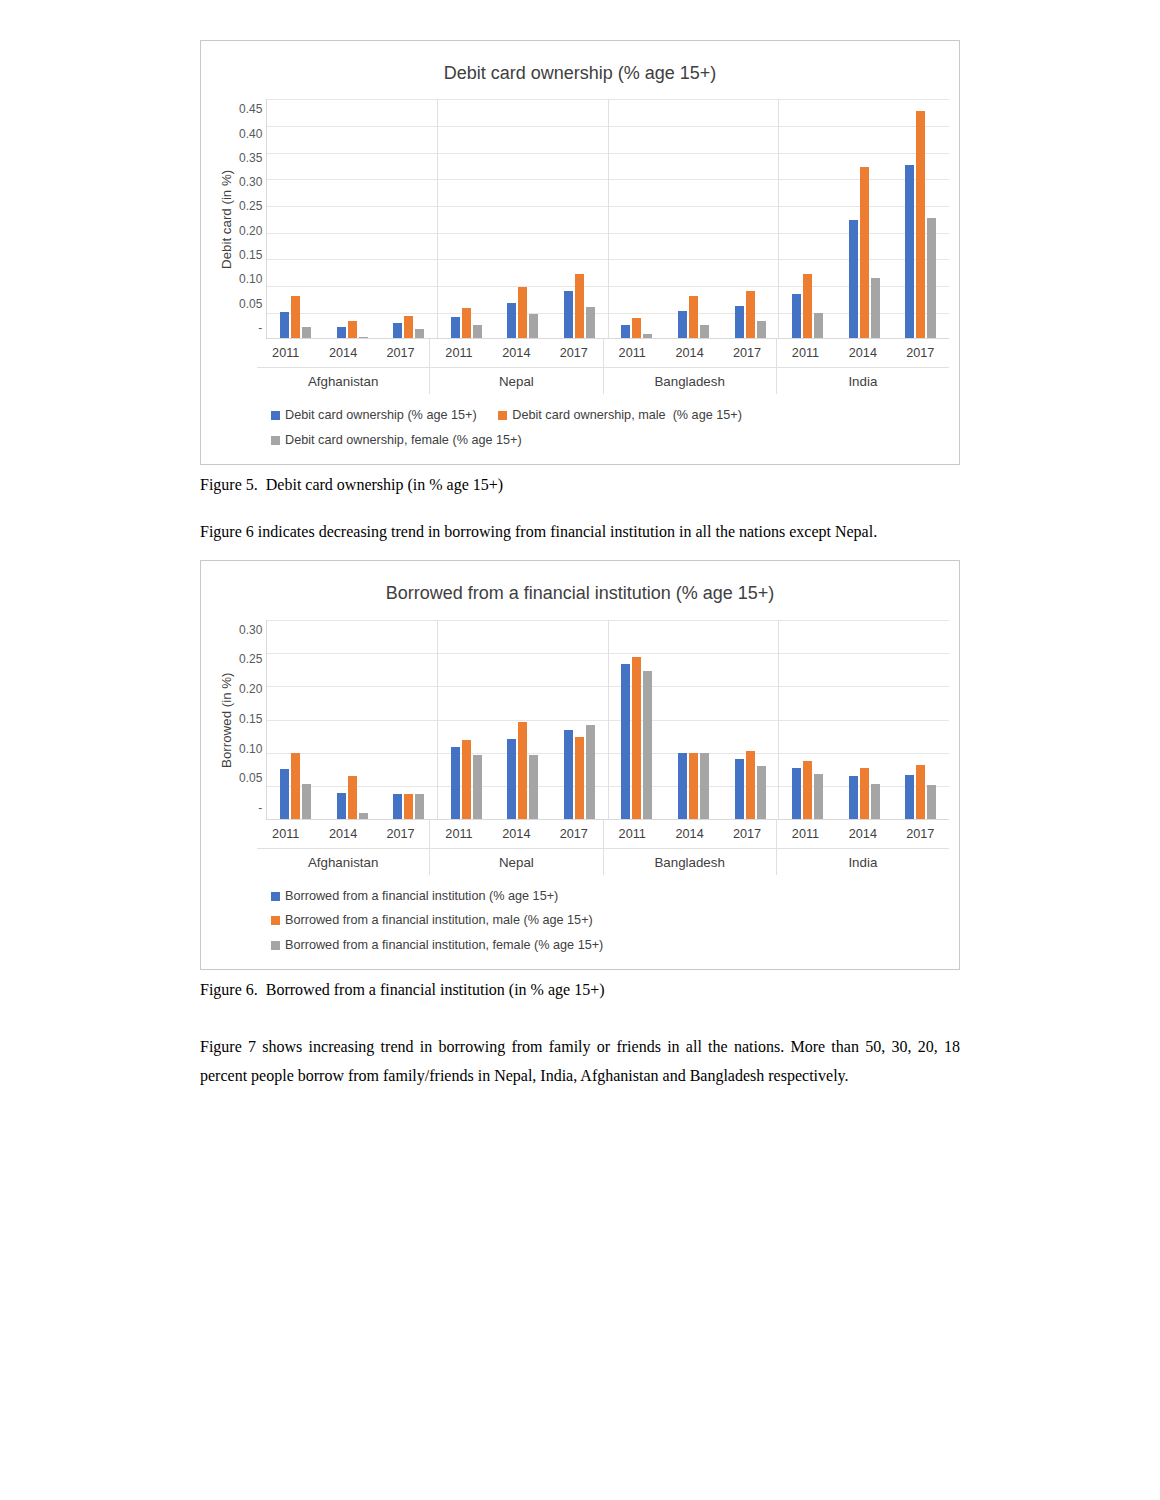Debit card ownership (% age 15+)
Debit card (in %)
0.45
0.40
0.35
0.30
0.25
0.20
0.15
0.10
0.05
-
2011
2014
2017
Afghanistan
2011
2014
2017
Nepal
2011
2014
2017
Bangladesh
2011
2014
2017
India
Debit card ownership (% age 15+) Debit card ownership, male (% age 15+)
Debit card ownership, female (% age 15+)
Figure 5. Debit card ownership (in % age 15+)
Figure 6 indicates decreasing trend in borrowing from financial institution in all the nations except Nepal.
Borrowed from a financial institution (% age 15+)
Borrowed (in %)
0.30
0.25
0.20
0.15
0.10
0.05
-
2011
2014
2017
Afghanistan
2011
2014
2017
Nepal
2011
2014
2017
Bangladesh
2011
2014
2017
India
Borrowed from a financial institution (% age 15+)
Borrowed from a financial institution, male (% age 15+)
Borrowed from a financial institution, female (% age 15+)
Figure 6. Borrowed from a financial institution (in % age 15+)
Figure 7 shows increasing trend in borrowing from family or friends in all the nations. More than 50, 30, 20, 18 percent people borrow from family/friends in Nepal, India, Afghanistan and Bangladesh respectively.